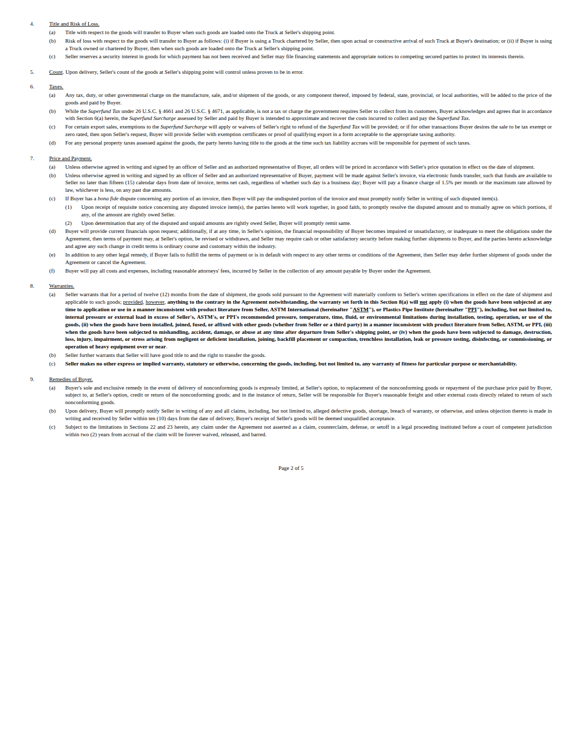4.
Title and Risk of Loss.
(a)
Title with respect to the goods will transfer to Buyer when such goods are loaded onto the Truck at Seller's shipping point.
(b)
Risk of loss with respect to the goods will transfer to Buyer as follows: (i) if Buyer is using a Truck chartered by Seller, then upon actual or constructive arrival of such Truck at Buyer's destination; or (ii) if Buyer is using a Truck owned or chartered by Buyer, then when such goods are loaded onto the Truck at Seller's shipping point.
(c)
Seller reserves a security interest in goods for which payment has not been received and Seller may file financing statements and appropriate notices to competing secured parties to protect its interests therein.
5.
Count. Upon delivery, Seller's count of the goods at Seller's shipping point will control unless proven to be in error.
6.
Taxes.
(a)
Any tax, duty, or other governmental charge on the manufacture, sale, and/or shipment of the goods, or any component thereof, imposed by federal, state, provincial, or local authorities, will be added to the price of the goods and paid by Buyer.
(b)
While the Superfund Tax under 26 U.S.C. § 4661 and 26 U.S.C. § 4671, as applicable, is not a tax or charge the government requires Seller to collect from its customers, Buyer acknowledges and agrees that in accordance with Section 6(a) herein, the Superfund Surcharge assessed by Seller and paid by Buyer is intended to approximate and recover the costs incurred to collect and pay the Superfund Tax.
(c)
For certain export sales, exemptions to the Superfund Surcharge will apply or waivers of Seller's right to refund of the Superfund Tax will be provided; or if for other transactions Buyer desires the sale to be tax exempt or zero rated, then upon Seller's request, Buyer will provide Seller with exemption certificates or proof of qualifying export in a form acceptable to the appropriate taxing authority.
(d)
For any personal property taxes assessed against the goods, the party hereto having title to the goods at the time such tax liability accrues will be responsible for payment of such taxes.
7.
Price and Payment.
(a)
Unless otherwise agreed in writing and signed by an officer of Seller and an authorized representative of Buyer, all orders will be priced in accordance with Seller's price quotation in effect on the date of shipment.
(b)
Unless otherwise agreed in writing and signed by an officer of Seller and an authorized representative of Buyer, payment will be made against Seller's invoice, via electronic funds transfer, such that funds are available to Seller no later than fifteen (15) calendar days from date of invoice, terms net cash, regardless of whether such day is a business day; Buyer will pay a finance charge of 1.5% per month or the maximum rate allowed by law, whichever is less, on any past due amounts.
(c)
If Buyer has a bona fide dispute concerning any portion of an invoice, then Buyer will pay the undisputed portion of the invoice and must promptly notify Seller in writing of such disputed item(s).
(1)
Upon receipt of requisite notice concerning any disputed invoice item(s), the parties hereto will work together, in good faith, to promptly resolve the disputed amount and to mutually agree on which portions, if any, of the amount are rightly owed Seller.
(2)
Upon determination that any of the disputed and unpaid amounts are rightly owed Seller, Buyer will promptly remit same.
(d)
Buyer will provide current financials upon request; additionally, if at any time, in Seller's opinion, the financial responsibility of Buyer becomes impaired or unsatisfactory, or inadequate to meet the obligations under the Agreement, then terms of payment may, at Seller's option, be revised or withdrawn, and Seller may require cash or other satisfactory security before making further shipments to Buyer, and the parties hereto acknowledge and agree any such change in credit terms is ordinary course and customary within the industry.
(e)
In addition to any other legal remedy, if Buyer fails to fulfill the terms of payment or is in default with respect to any other terms or conditions of the Agreement, then Seller may defer further shipment of goods under the Agreement or cancel the Agreement.
(f)
Buyer will pay all costs and expenses, including reasonable attorneys' fees, incurred by Seller in the collection of any amount payable by Buyer under the Agreement.
8.
Warranties.
(a)
Seller warrants that for a period of twelve (12) months from the date of shipment, the goods sold pursuant to the Agreement will materially conform to Seller's written specifications in effect on the date of shipment and applicable to such goods; provided, however, anything to the contrary in the Agreement notwithstanding, the warranty set forth in this Section 8(a) will not apply (i) when the goods have been subjected at any time to application or use in a manner inconsistent with product literature from Seller, ASTM International (hereinafter "ASTM"), or Plastics Pipe Institute (hereinafter "PPI"), including, but not limited to, internal pressure or external load in excess of Seller's, ASTM's, or PPI's recommended pressure, temperature, time, fluid, or environmental limitations during installation, testing, operation, or use of the goods, (ii) when the goods have been installed, joined, fused, or affixed with other goods (whether from Seller or a third party) in a manner inconsistent with product literature from Seller, ASTM, or PPI, (iii) when the goods have been subjected to mishandling, accident, damage, or abuse at any time after departure from Seller's shipping point, or (iv) when the goods have been subjected to damage, destruction, loss, injury, impairment, or stress arising from negligent or deficient installation, joining, backfill placement or compaction, trenchless installation, leak or pressure testing, disinfecting, or commissioning, or operation of heavy equipment over or near.
(b)
Seller further warrants that Seller will have good title to and the right to transfer the goods.
(c)
Seller makes no other express or implied warranty, statutory or otherwise, concerning the goods, including, but not limited to, any warranty of fitness for particular purpose or merchantability.
9.
Remedies of Buyer.
(a)
Buyer's sole and exclusive remedy in the event of delivery of nonconforming goods is expressly limited, at Seller's option, to replacement of the nonconforming goods or repayment of the purchase price paid by Buyer, subject to, at Seller's option, credit or return of the nonconforming goods; and in the instance of return, Seller will be responsible for Buyer's reasonable freight and other external costs directly related to return of such nonconforming goods.
(b)
Upon delivery, Buyer will promptly notify Seller in writing of any and all claims, including, but not limited to, alleged defective goods, shortage, breach of warranty, or otherwise, and unless objection thereto is made in writing and received by Seller within ten (10) days from the date of delivery, Buyer's receipt of Seller's goods will be deemed unqualified acceptance.
(c)
Subject to the limitations in Sections 22 and 23 herein, any claim under the Agreement not asserted as a claim, counterclaim, defense, or setoff in a legal proceeding instituted before a court of competent jurisdiction within two (2) years from accrual of the claim will be forever waived, released, and barred.
Page 2 of 5